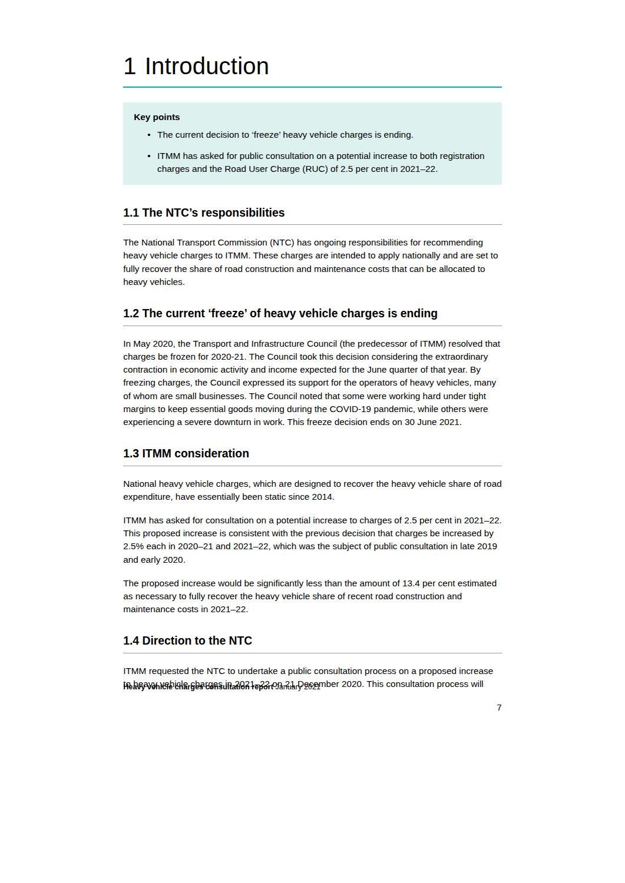1 Introduction
Key points
The current decision to ‘freeze’ heavy vehicle charges is ending.
ITMM has asked for public consultation on a potential increase to both registration charges and the Road User Charge (RUC) of 2.5 per cent in 2021–22.
1.1 The NTC’s responsibilities
The National Transport Commission (NTC) has ongoing responsibilities for recommending heavy vehicle charges to ITMM. These charges are intended to apply nationally and are set to fully recover the share of road construction and maintenance costs that can be allocated to heavy vehicles.
1.2 The current ‘freeze’ of heavy vehicle charges is ending
In May 2020, the Transport and Infrastructure Council (the predecessor of ITMM) resolved that charges be frozen for 2020-21. The Council took this decision considering the extraordinary contraction in economic activity and income expected for the June quarter of that year. By freezing charges, the Council expressed its support for the operators of heavy vehicles, many of whom are small businesses. The Council noted that some were working hard under tight margins to keep essential goods moving during the COVID-19 pandemic, while others were experiencing a severe downturn in work. This freeze decision ends on 30 June 2021.
1.3 ITMM consideration
National heavy vehicle charges, which are designed to recover the heavy vehicle share of road expenditure, have essentially been static since 2014.
ITMM has asked for consultation on a potential increase to charges of 2.5 per cent in 2021–22. This proposed increase is consistent with the previous decision that charges be increased by 2.5% each in 2020–21 and 2021–22, which was the subject of public consultation in late 2019 and early 2020.
The proposed increase would be significantly less than the amount of 13.4 per cent estimated as necessary to fully recover the heavy vehicle share of recent road construction and maintenance costs in 2021–22.
1.4 Direction to the NTC
ITMM requested the NTC to undertake a public consultation process on a proposed increase to heavy vehicle charges in 2021–22 on 21 December 2020. This consultation process will
Heavy vehicle charges consultation report January 2021
7